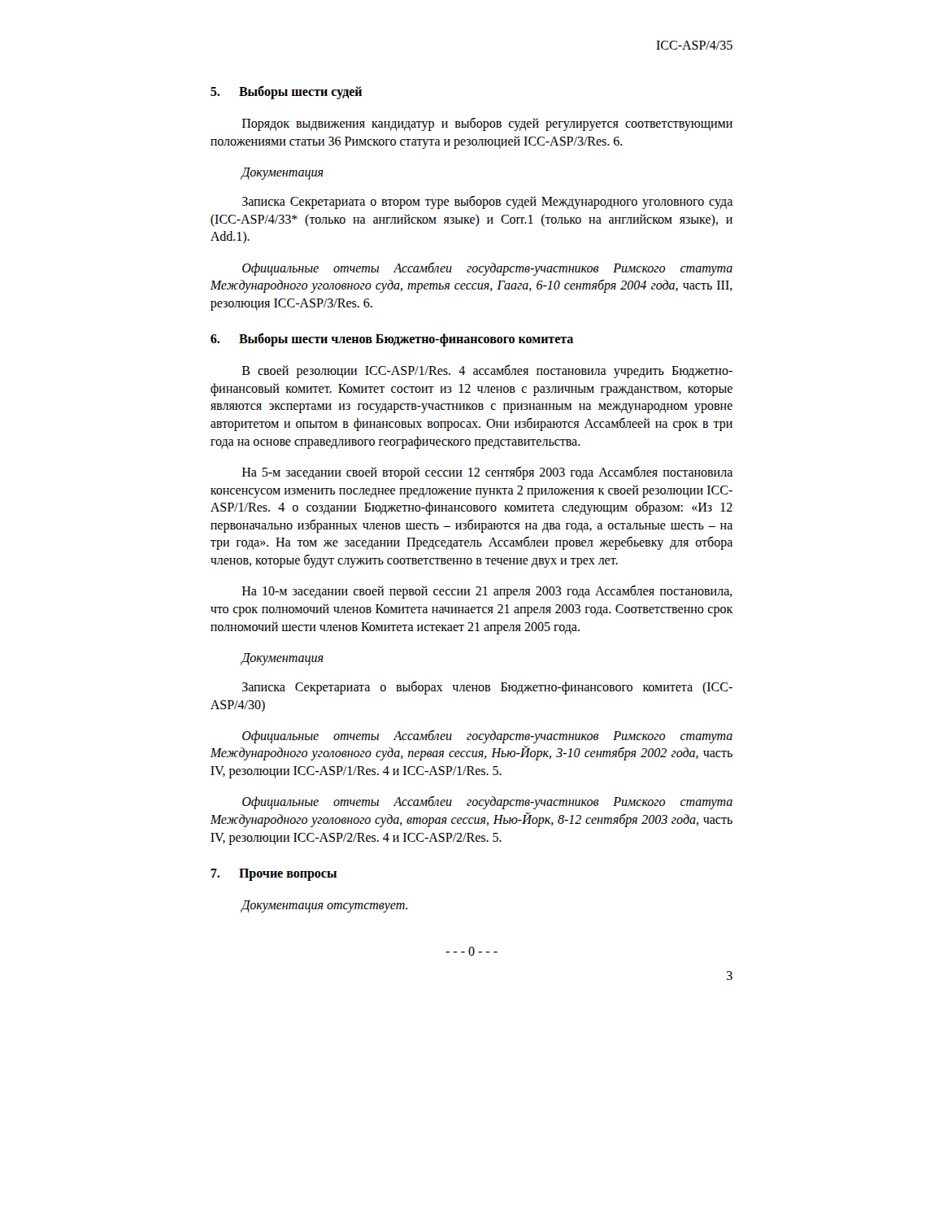ICC-ASP/4/35
5. Выборы шести судей
Порядок выдвижения кандидатур и выборов судей регулируется соответствующими положениями статьи 36 Римского статута и резолюцией ICC-ASP/3/Res. 6.
Документация
Записка Секретариата о втором туре выборов судей Международного уголовного суда (ICC-ASP/4/33* (только на английском языке) и Corr.1 (только на английском языке), и Add.1).
Официальные отчеты Ассамблеи государств-участников Римского статута Международного уголовного суда, третья сессия, Гаага, 6-10 сентября 2004 года, часть III, резолюция ICC-ASP/3/Res. 6.
6. Выборы шести членов Бюджетно-финансового комитета
В своей резолюции ICC-ASP/1/Res. 4 ассамблея постановила учредить Бюджетно-финансовый комитет. Комитет состоит из 12 членов с различным гражданством, которые являются экспертами из государств-участников с признанным на международном уровне авторитетом и опытом в финансовых вопросах. Они избираются Ассамблеей на срок в три года на основе справедливого географического представительства.
На 5-м заседании своей второй сессии 12 сентября 2003 года Ассамблея постановила консенсусом изменить последнее предложение пункта 2 приложения к своей резолюции ICC-ASP/1/Res. 4 о создании Бюджетно-финансового комитета следующим образом: «Из 12 первоначально избранных членов шесть – избираются на два года, а остальные шесть – на три года». На том же заседании Председатель Ассамблеи провел жеребьевку для отбора членов, которые будут служить соответственно в течение двух и трех лет.
На 10-м заседании своей первой сессии 21 апреля 2003 года Ассамблея постановила, что срок полномочий членов Комитета начинается 21 апреля 2003 года. Соответственно срок полномочий шести членов Комитета истекает 21 апреля 2005 года.
Документация
Записка Секретариата о выборах членов Бюджетно-финансового комитета (ICC-ASP/4/30)
Официальные отчеты Ассамблеи государств-участников Римского статута Международного уголовного суда, первая сессия, Нью-Йорк, 3-10 сентября 2002 года, часть IV, резолюции ICC-ASP/1/Res. 4 и ICC-ASP/1/Res. 5.
Официальные отчеты Ассамблеи государств-участников Римского статута Международного уголовного суда, вторая сессия, Нью-Йорк, 8-12 сентября 2003 года, часть IV, резолюции ICC-ASP/2/Res. 4 и ICC-ASP/2/Res. 5.
7. Прочие вопросы
Документация отсутствует.
- - - 0 - - -
3